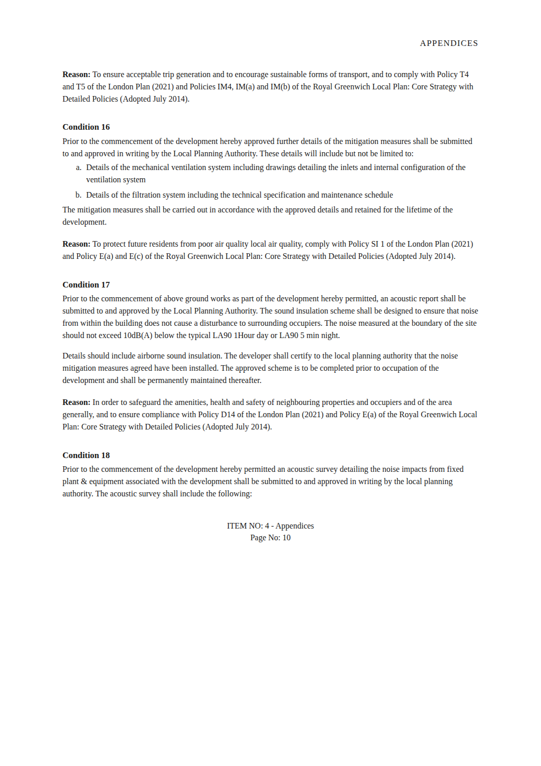APPENDICES
Reason: To ensure acceptable trip generation and to encourage sustainable forms of transport, and to comply with Policy T4 and T5 of the London Plan (2021) and Policies IM4, IM(a) and IM(b) of the Royal Greenwich Local Plan: Core Strategy with Detailed Policies (Adopted July 2014).
Condition 16
Prior to the commencement of the development hereby approved further details of the mitigation measures shall be submitted to and approved in writing by the Local Planning Authority. These details will include but not be limited to:
Details of the mechanical ventilation system including drawings detailing the inlets and internal configuration of the ventilation system
Details of the filtration system including the technical specification and maintenance schedule
The mitigation measures shall be carried out in accordance with the approved details and retained for the lifetime of the development.
Reason: To protect future residents from poor air quality local air quality, comply with Policy SI 1 of the London Plan (2021) and Policy E(a) and E(c) of the Royal Greenwich Local Plan: Core Strategy with Detailed Policies (Adopted July 2014).
Condition 17
Prior to the commencement of above ground works as part of the development hereby permitted, an acoustic report shall be submitted to and approved by the Local Planning Authority. The sound insulation scheme shall be designed to ensure that noise from within the building does not cause a disturbance to surrounding occupiers. The noise measured at the boundary of the site should not exceed 10dB(A) below the typical LA90 1Hour day or LA90 5 min night.
Details should include airborne sound insulation. The developer shall certify to the local planning authority that the noise mitigation measures agreed have been installed. The approved scheme is to be completed prior to occupation of the development and shall be permanently maintained thereafter.
Reason: In order to safeguard the amenities, health and safety of neighbouring properties and occupiers and of the area generally, and to ensure compliance with Policy D14 of the London Plan (2021) and Policy E(a) of the Royal Greenwich Local Plan: Core Strategy with Detailed Policies (Adopted July 2014).
Condition 18
Prior to the commencement of the development hereby permitted an acoustic survey detailing the noise impacts from fixed plant & equipment associated with the development shall be submitted to and approved in writing by the local planning authority. The acoustic survey shall include the following:
ITEM NO: 4 - Appendices
Page No: 10